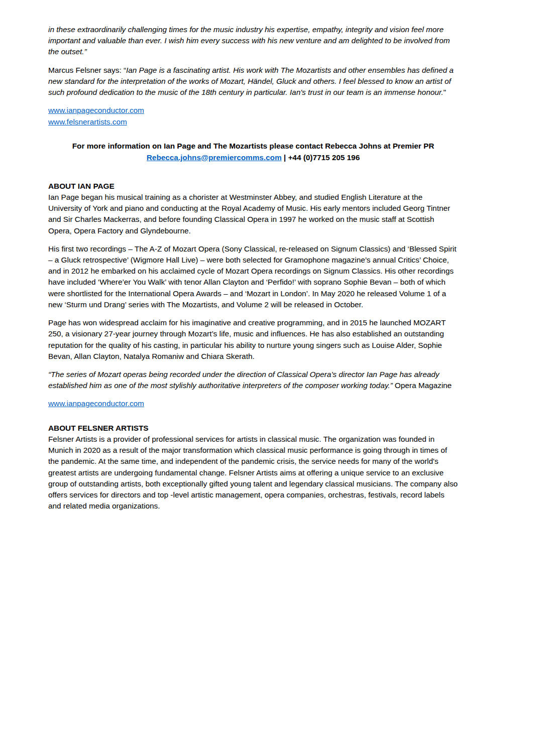in these extraordinarily challenging times for the music industry his expertise, empathy, integrity and vision feel more important and valuable than ever. I wish him every success with his new venture and am delighted to be involved from the outset.”
Marcus Felsner says: “Ian Page is a fascinating artist. His work with The Mozartists and other ensembles has defined a new standard for the interpretation of the works of Mozart, Händel, Gluck and others. I feel blessed to know an artist of such profound dedication to the music of the 18th century in particular. Ian's trust in our team is an immense honour."
www.ianpageconductor.com
www.felsnerartists.com
For more information on Ian Page and The Mozartists please contact Rebecca Johns at Premier PR
Rebecca.johns@premiercomms.com | +44 (0)7715 205 196
About Ian Page
Ian Page began his musical training as a chorister at Westminster Abbey, and studied English Literature at the University of York and piano and conducting at the Royal Academy of Music. His early mentors included Georg Tintner and Sir Charles Mackerras, and before founding Classical Opera in 1997 he worked on the music staff at Scottish Opera, Opera Factory and Glyndebourne.
His first two recordings – The A-Z of Mozart Opera (Sony Classical, re-released on Signum Classics) and ‘Blessed Spirit – a Gluck retrospective’ (Wigmore Hall Live) – were both selected for Gramophone magazine’s annual Critics’ Choice, and in 2012 he embarked on his acclaimed cycle of Mozart Opera recordings on Signum Classics. His other recordings have included ‘Where’er You Walk’ with tenor Allan Clayton and ‘Perfido!’ with soprano Sophie Bevan – both of which were shortlisted for the International Opera Awards – and ‘Mozart in London’. In May 2020 he released Volume 1 of a new ‘Sturm und Drang’ series with The Mozartists, and Volume 2 will be released in October.
Page has won widespread acclaim for his imaginative and creative programming, and in 2015 he launched MOZART 250, a visionary 27-year journey through Mozart’s life, music and influences. He has also established an outstanding reputation for the quality of his casting, in particular his ability to nurture young singers such as Louise Alder, Sophie Bevan, Allan Clayton, Natalya Romaniw and Chiara Skerath.
“The series of Mozart operas being recorded under the direction of Classical Opera’s director Ian Page has already established him as one of the most stylishly authoritative interpreters of the composer working today.” Opera Magazine
www.ianpageconductor.com
About Felsner Artists
Felsner Artists is a provider of professional services for artists in classical music. The organization was founded in Munich in 2020 as a result of the major transformation which classical music performance is going through in times of the pandemic. At the same time, and independent of the pandemic crisis, the service needs for many of the world's greatest artists are undergoing fundamental change. Felsner Artists aims at offering a unique service to an exclusive group of outstanding artists, both exceptionally gifted young talent and legendary classical musicians. The company also offers services for directors and top -level artistic management, opera companies, orchestras, festivals, record labels and related media organizations.